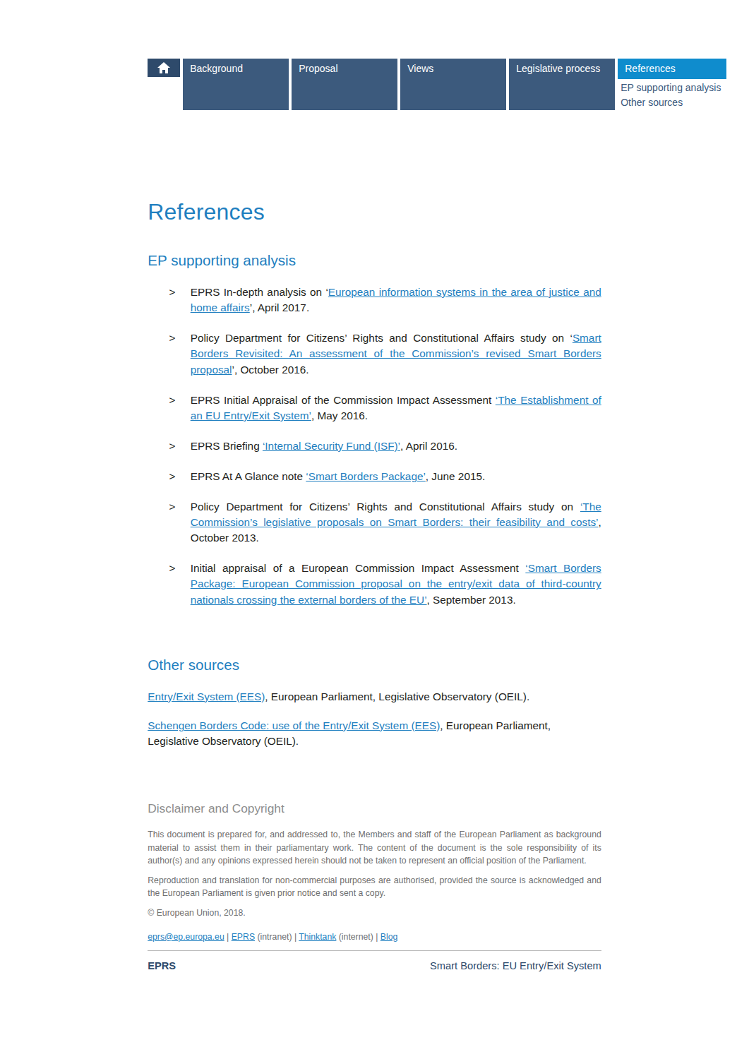Background
Proposal
Views
Legislative process
References
EP supporting analysis
Other sources
References
EP supporting analysis
EPRS In-depth analysis on ‘European information systems in the area of justice and home affairs’, April 2017.
Policy Department for Citizens’ Rights and Constitutional Affairs study on ‘Smart Borders Revisited: An assessment of the Commission’s revised Smart Borders proposal’, October 2016.
EPRS Initial Appraisal of the Commission Impact Assessment ‘The Establishment of an EU Entry/Exit System’, May 2016.
EPRS Briefing ‘Internal Security Fund (ISF)’, April 2016.
EPRS At A Glance note ‘Smart Borders Package’, June 2015.
Policy Department for Citizens’ Rights and Constitutional Affairs study on ‘The Commission’s legislative proposals on Smart Borders: their feasibility and costs’, October 2013.
Initial appraisal of a European Commission Impact Assessment ‘Smart Borders Package: European Commission proposal on the entry/exit data of third-country nationals crossing the external borders of the EU’, September 2013.
Other sources
Entry/Exit System (EES), European Parliament, Legislative Observatory (OEIL).
Schengen Borders Code: use of the Entry/Exit System (EES), European Parliament, Legislative Observatory (OEIL).
Disclaimer and Copyright
This document is prepared for, and addressed to, the Members and staff of the European Parliament as background material to assist them in their parliamentary work. The content of the document is the sole responsibility of its author(s) and any opinions expressed herein should not be taken to represent an official position of the Parliament.
Reproduction and translation for non-commercial purposes are authorised, provided the source is acknowledged and the European Parliament is given prior notice and sent a copy.
© European Union, 2018.
eprs@ep.europa.eu | EPRS (intranet) | Thinktank (internet) | Blog
EPRS
Smart Borders: EU Entry/Exit System